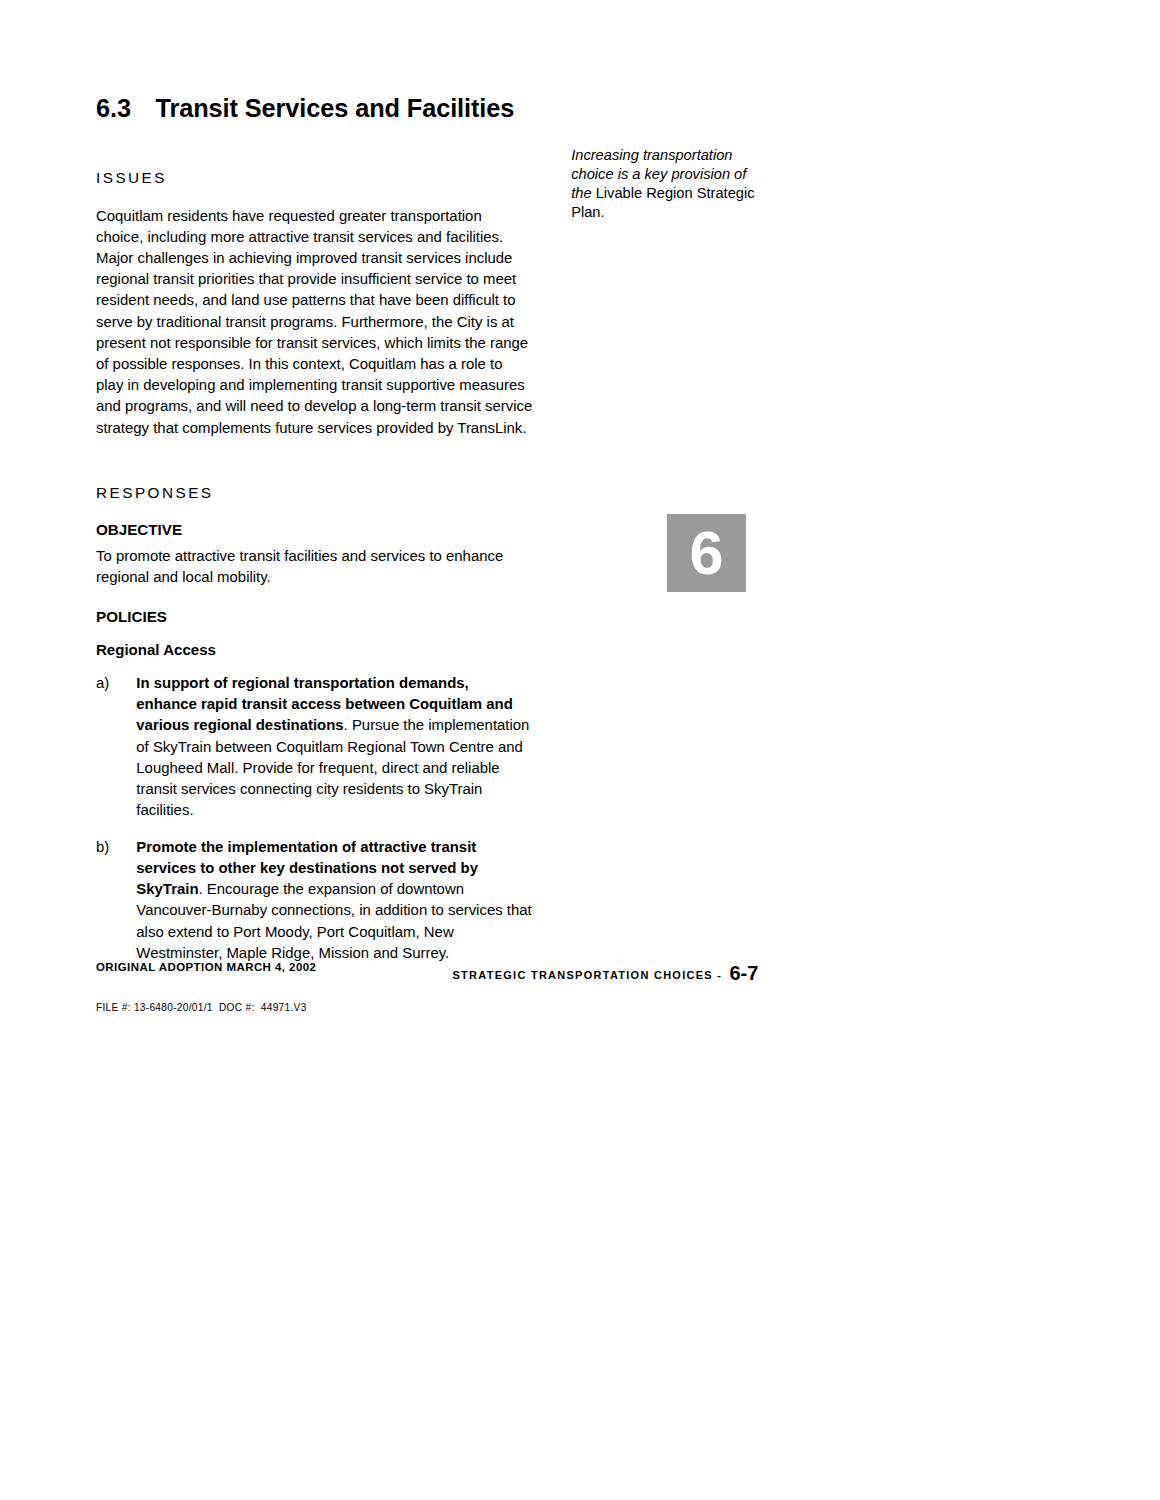6.3 Transit Services and Facilities
ISSUES
Coquitlam residents have requested greater transportation choice, including more attractive transit services and facilities. Major challenges in achieving improved transit services include regional transit priorities that provide insufficient service to meet resident needs, and land use patterns that have been difficult to serve by traditional transit programs. Furthermore, the City is at present not responsible for transit services, which limits the range of possible responses. In this context, Coquitlam has a role to play in developing and implementing transit supportive measures and programs, and will need to develop a long-term transit service strategy that complements future services provided by TransLink.
RESPONSES
OBJECTIVE
To promote attractive transit facilities and services to enhance regional and local mobility.
POLICIES
Regional Access
a) In support of regional transportation demands, enhance rapid transit access between Coquitlam and various regional destinations. Pursue the implementation of SkyTrain between Coquitlam Regional Town Centre and Lougheed Mall. Provide for frequent, direct and reliable transit services connecting city residents to SkyTrain facilities.
b) Promote the implementation of attractive transit services to other key destinations not served by SkyTrain. Encourage the expansion of downtown Vancouver-Burnaby connections, in addition to services that also extend to Port Moody, Port Coquitlam, New Westminster, Maple Ridge, Mission and Surrey.
Increasing transportation choice is a key provision of the Livable Region Strategic Plan.
6
ORIGINAL ADOPTION MARCH 4, 2002
STRATEGIC TRANSPORTATION CHOICES - 6-7
FILE #: 13-6480-20/01/1 DOC #: 44971.V3